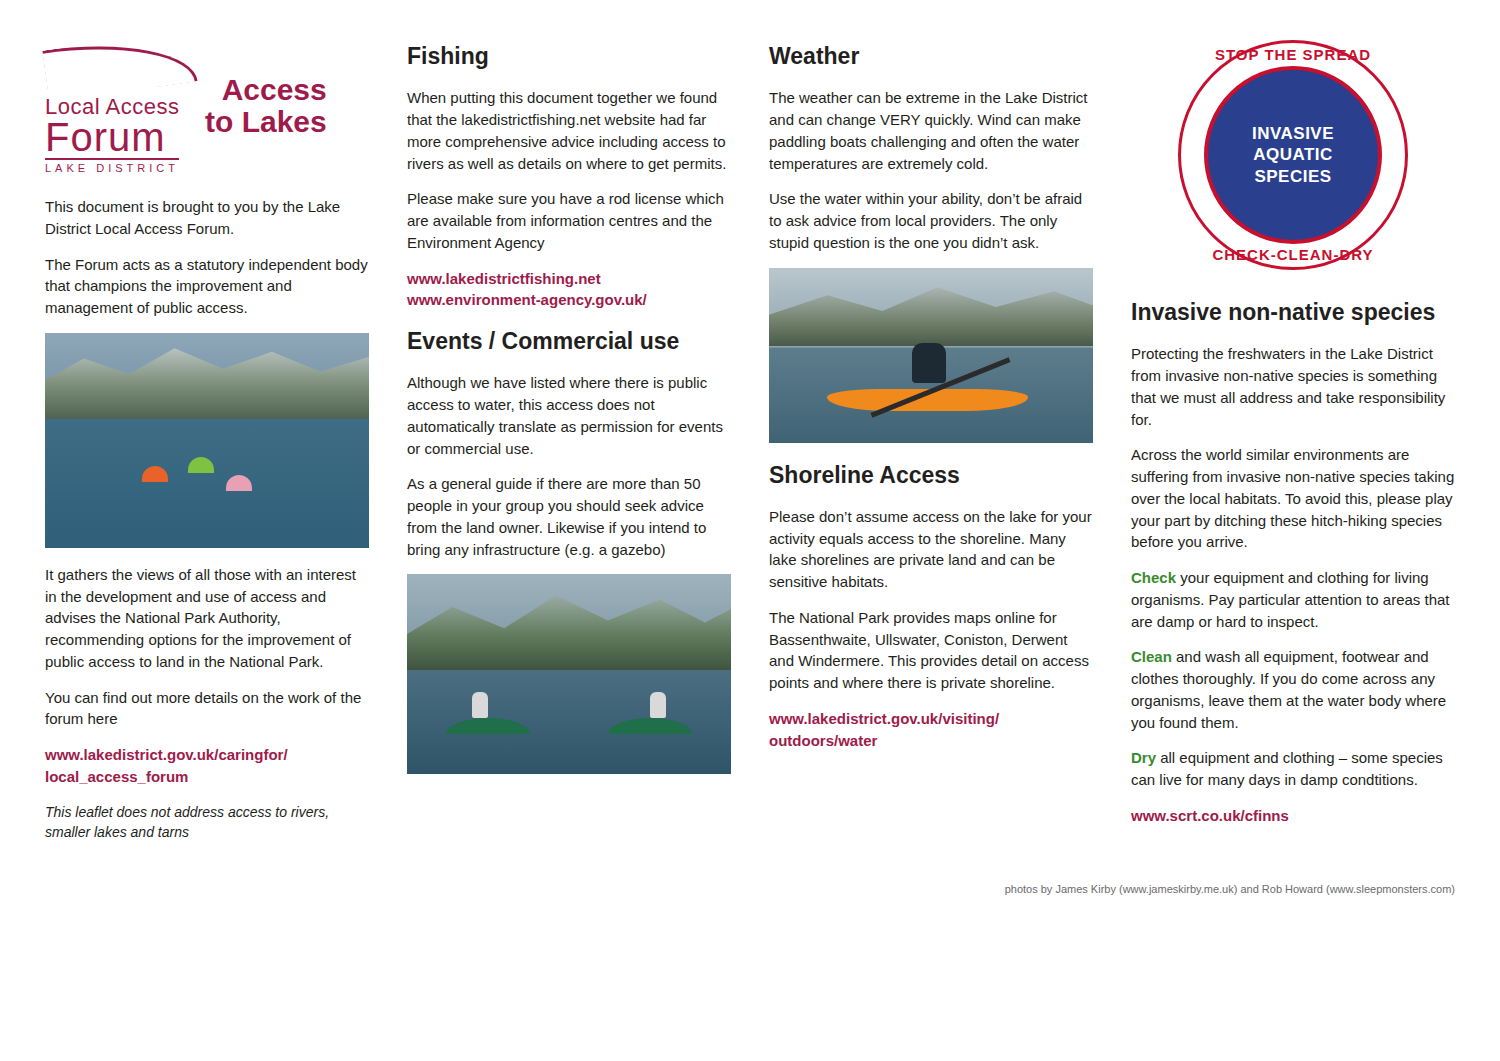Local Access
Forum
LAKE DISTRICT
Access
to Lakes
This document is brought to you by the Lake District Local Access Forum.
The Forum acts as a statutory independent body that champions the improvement and management of public access.
It gathers the views of all those with an interest in the development and use of access and advises the National Park Authority, recommending options for the improvement of public access to land in the National Park.
You can find out more details on the work of the forum here
www.lakedistrict.gov.uk/caringfor/
local_access_forum
This leaflet does not address access to rivers, smaller lakes and tarns
Fishing
When putting this document together we found that the lakedistrictfishing.net website had far more comprehensive advice including access to rivers as well as details on where to get permits.
Please make sure you have a rod license which are available from information centres and the Environment Agency
www.lakedistrictfishing.net www.environment-agency.gov.uk/
Events / Commercial use
Although we have listed where there is public access to water, this access does not automatically translate as permission for events or commercial use.
As a general guide if there are more than 50 people in your group you should seek advice from the land owner. Likewise if you intend to bring any infrastructure (e.g. a gazebo)
Weather
The weather can be extreme in the Lake District and can change VERY quickly. Wind can make paddling boats challenging and often the water temperatures are extremely cold.
Use the water within your ability, don’t be afraid to ask advice from local providers. The only stupid question is the one you didn’t ask.
Shoreline Access
Please don’t assume access on the lake for your activity equals access to the shoreline. Many lake shorelines are private land and can be sensitive habitats.
The National Park provides maps online for Bassenthwaite, Ullswater, Coniston, Derwent and Windermere. This provides detail on access points and where there is private shoreline.
www.lakedistrict.gov.uk/visiting/
outdoors/water
STOP THE SPREAD
INVASIVE AQUATIC SPECIES
CHECK-CLEAN-DRY
Invasive non-native species
Protecting the freshwaters in the Lake District from invasive non-native species is something that we must all address and take responsibility for.
Across the world similar environments are suffering from invasive non-native species taking over the local habitats. To avoid this, please play your part by ditching these hitch-hiking species before you arrive.
Check your equipment and clothing for living organisms. Pay particular attention to areas that are damp or hard to inspect.
Clean and wash all equipment, footwear and clothes thoroughly. If you do come across any organisms, leave them at the water body where you found them.
Dry all equipment and clothing – some species can live for many days in damp condtitions.
www.scrt.co.uk/cfinns
photos by James Kirby (www.jameskirby.me.uk) and Rob Howard (www.sleepmonsters.com)